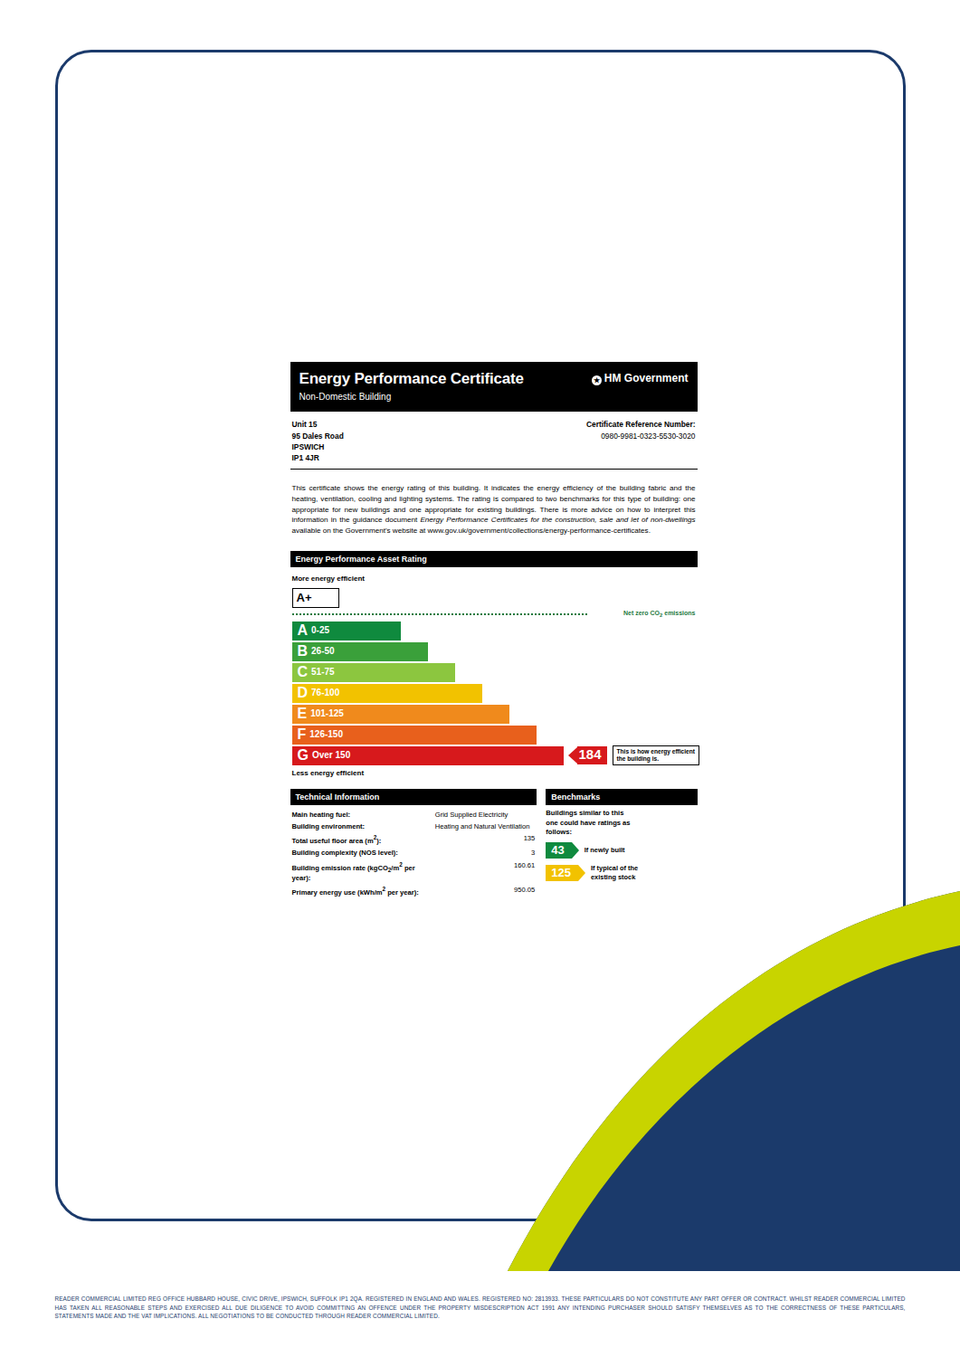Energy Performance Certificate
Non-Domestic Building
★HM Government
Unit 15
95 Dales Road
IPSWICH
IP1 4JR
Certificate Reference Number: 0980-9981-0323-5530-3020
This certificate shows the energy rating of this building. It indicates the energy efficiency of the building fabric and the heating, ventilation, cooling and lighting systems. The rating is compared to two benchmarks for this type of building: one appropriate for new buildings and one appropriate for existing buildings. There is more advice on how to interpret this information in the guidance document Energy Performance Certificates for the construction, sale and let of non-dwellings available on the Government's website at www.gov.uk/government/collections/energy-performance-certificates.
Energy Performance Asset Rating
More energy efficient
A+
Net zero CO2 emissions
A 0-25
B 26-50
C 51-75
D 76-100
E 101-125
F 126-150
GOver 150
184
This is how energy efficient
the building is.
Less energy efficient
Technical Information
| Main heating fuel: | Grid Supplied Electricity |
| Building environment: | Heating and Natural Ventilation |
| Total useful floor area (m 2 ): | 135 |
| Building complexity (NOS level): | 3 |
| Building emission rate (kgCO 2 /m 2 per year): | 160.61 |
| Primary energy use (kWh/m 2 per year): | 950.05 |
Benchmarks
Buildings similar to this
one could have ratings as
follows:
43
If newly built
125
If typical of the
existing stock
READER COMMERCIAL LIMITED REG OFFICE HUBBARD HOUSE, CIVIC DRIVE, IPSWICH, SUFFOLK IP1 2QA. REGISTERED IN ENGLAND AND WALES. REGISTERED NO: 2813933. THESE PARTICULARS DO NOT CONSTITUTE ANY PART OFFER OR CONTRACT. WHILST READER COMMERCIAL LIMITED HAS TAKEN ALL REASONABLE STEPS AND EXERCISED ALL DUE DILIGENCE TO AVOID COMMITTING AN OFFENCE UNDER THE PROPERTY MISDESCRIPTION ACT 1991 ANY INTENDING PURCHASER SHOULD SATISFY THEMSELVES AS TO THE CORRECTNESS OF THESE PARTICULARS, STATEMENTS MADE AND THE VAT IMPLICATIONS. ALL NEGOTIATIONS TO BE CONDUCTED THROUGH READER COMMERCIAL LIMITED.